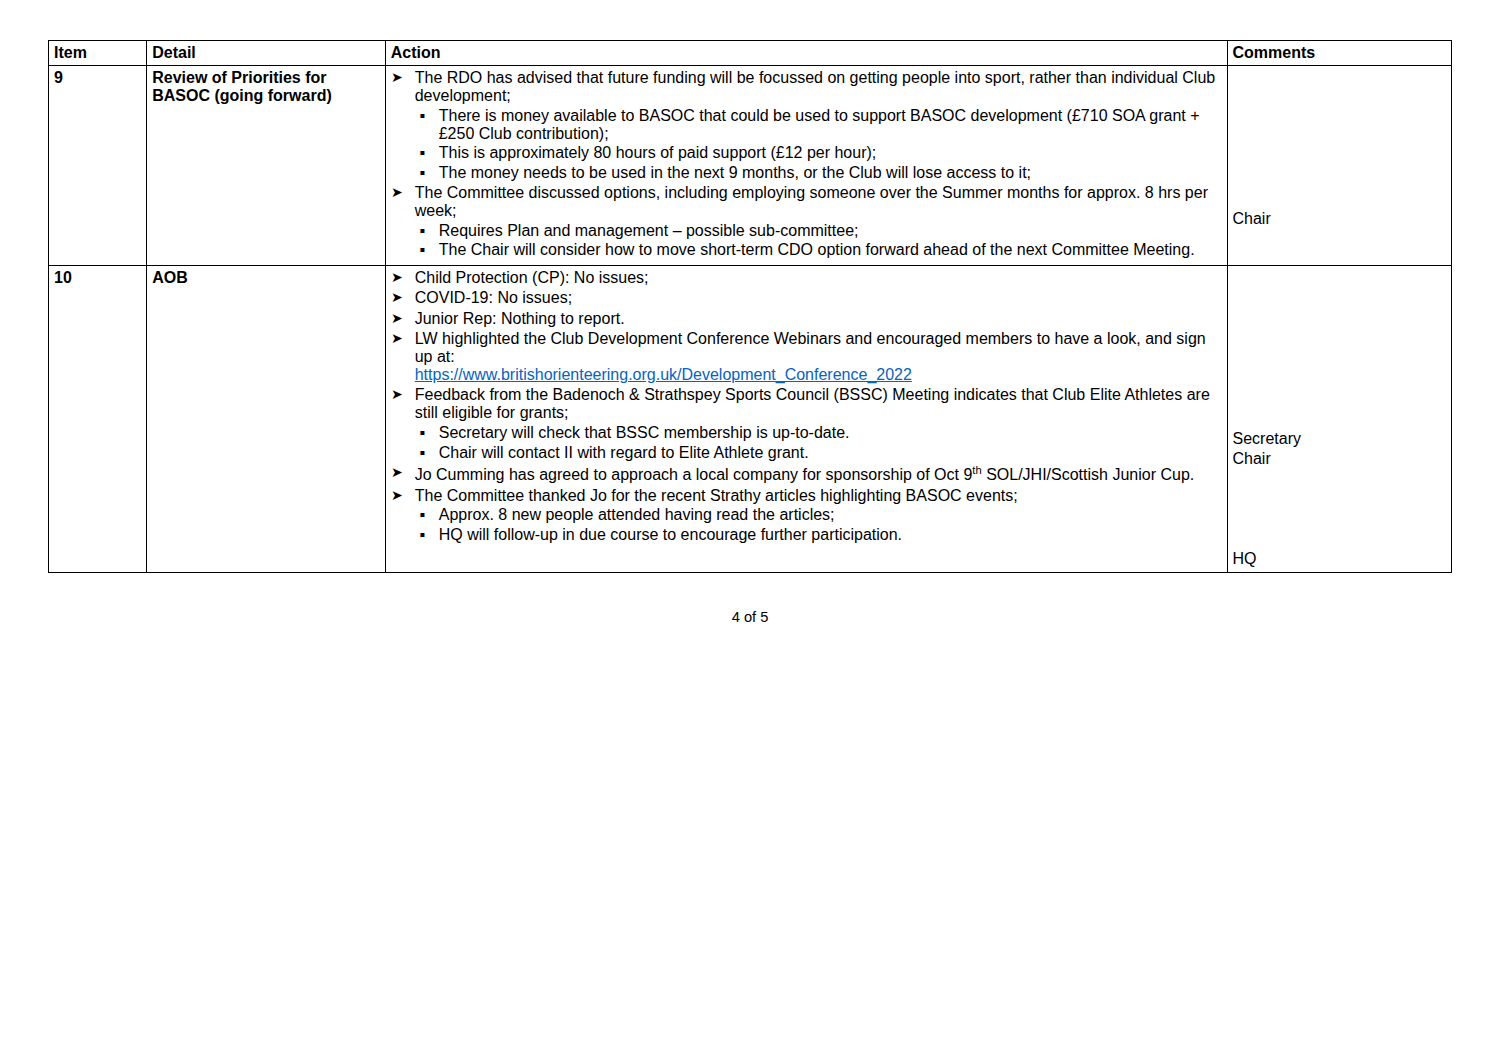| Item | Detail | Action | Comments |
| --- | --- | --- | --- |
| 9 | Review of Priorities for BASOC (going forward) | The RDO has advised that future funding will be focussed on getting people into sport, rather than individual Club development; There is money available to BASOC that could be used to support BASOC development (£710 SOA grant + £250 Club contribution); This is approximately 80 hours of paid support (£12 per hour); The money needs to be used in the next 9 months, or the Club will lose access to it; The Committee discussed options, including employing someone over the Summer months for approx. 8 hrs per week; Requires Plan and management – possible sub-committee; The Chair will consider how to move short-term CDO option forward ahead of the next Committee Meeting. | Chair |
| 10 | AOB | Child Protection (CP): No issues; COVID-19: No issues; Junior Rep: Nothing to report. LW highlighted the Club Development Conference Webinars and encouraged members to have a look, and sign up at: https://www.britishorienteering.org.uk/Development_Conference_2022 Feedback from the Badenoch & Strathspey Sports Council (BSSC) Meeting indicates that Club Elite Athletes are still eligible for grants; Secretary will check that BSSC membership is up-to-date. Chair will contact II with regard to Elite Athlete grant. Jo Cumming has agreed to approach a local company for sponsorship of Oct 9 th SOL/JHI/Scottish Junior Cup. The Committee thanked Jo for the recent Strathy articles highlighting BASOC events; Approx. 8 new people attended having read the articles; HQ will follow-up in due course to encourage further participation. | Secretary Chair HQ |
4 of 5